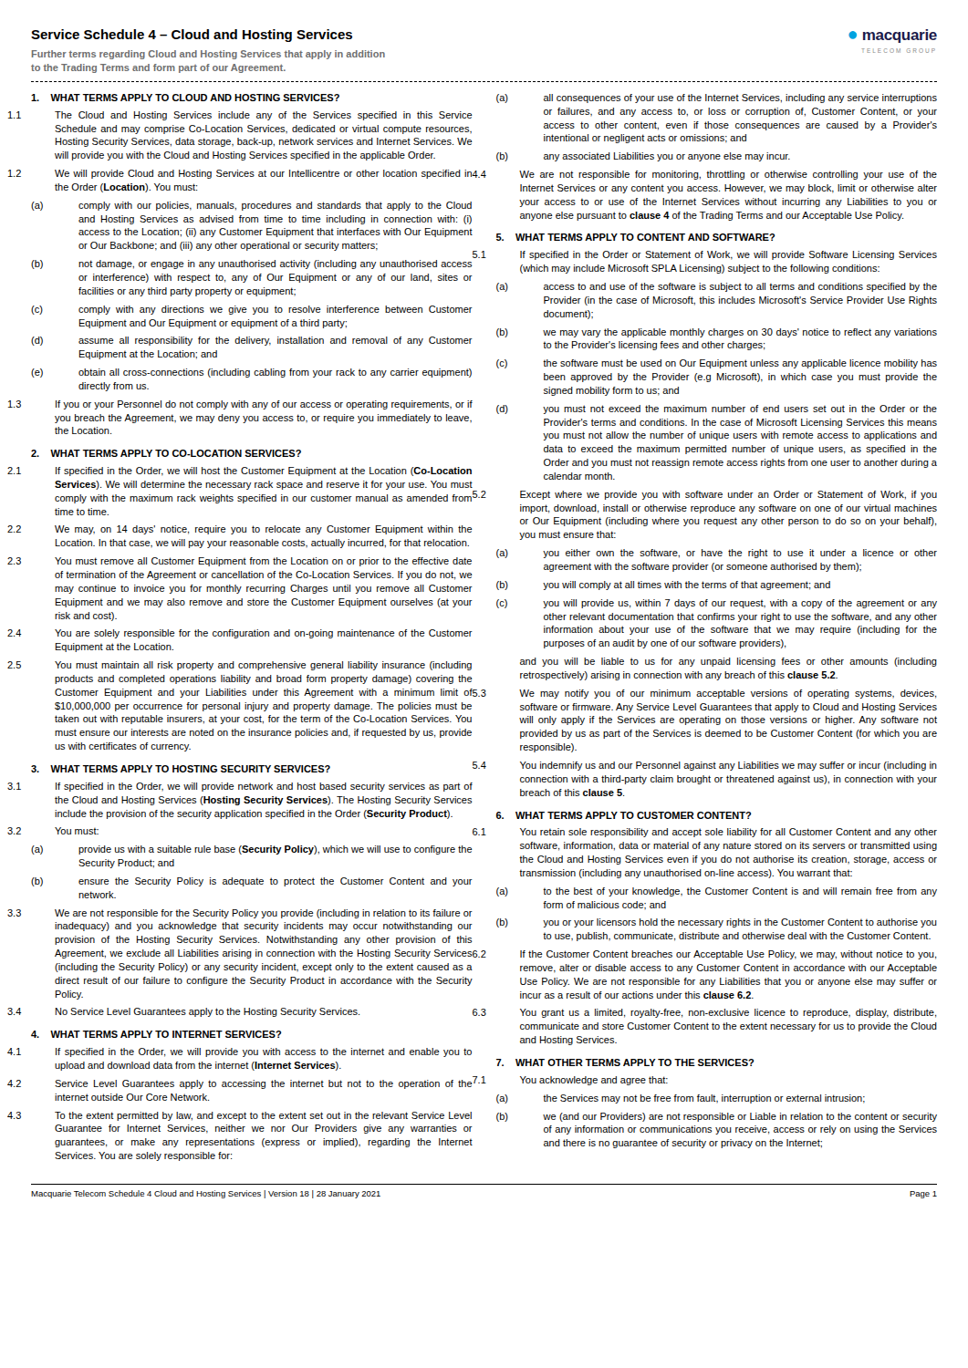Service Schedule 4 – Cloud and Hosting Services
Further terms regarding Cloud and Hosting Services that apply in addition
to the Trading Terms and form part of our Agreement.
● macquarie
TELECOM GROUP
1. WHAT TERMS APPLY TO CLOUD AND HOSTING SERVICES?
1.1 The Cloud and Hosting Services include any of the Services specified in this Service Schedule and may comprise Co-Location Services, dedicated or virtual compute resources, Hosting Security Services, data storage, back-up, network services and Internet Services. We will provide you with the Cloud and Hosting Services specified in the applicable Order.
1.2 We will provide Cloud and Hosting Services at our Intellicentre or other location specified in the Order (Location). You must:
(a) comply with our policies, manuals, procedures and standards that apply to the Cloud and Hosting Services as advised from time to time including in connection with: (i) access to the Location; (ii) any Customer Equipment that interfaces with Our Equipment or Our Backbone; and (iii) any other operational or security matters;
(b) not damage, or engage in any unauthorised activity (including any unauthorised access or interference) with respect to, any of Our Equipment or any of our land, sites or facilities or any third party property or equipment;
(c) comply with any directions we give you to resolve interference between Customer Equipment and Our Equipment or equipment of a third party;
(d) assume all responsibility for the delivery, installation and removal of any Customer Equipment at the Location; and
(e) obtain all cross-connections (including cabling from your rack to any carrier equipment) directly from us.
1.3 If you or your Personnel do not comply with any of our access or operating requirements, or if you breach the Agreement, we may deny you access to, or require you immediately to leave, the Location.
2. WHAT TERMS APPLY TO CO-LOCATION SERVICES?
2.1 If specified in the Order, we will host the Customer Equipment at the Location (Co-Location Services). We will determine the necessary rack space and reserve it for your use. You must comply with the maximum rack weights specified in our customer manual as amended from time to time.
2.2 We may, on 14 days' notice, require you to relocate any Customer Equipment within the Location. In that case, we will pay your reasonable costs, actually incurred, for that relocation.
2.3 You must remove all Customer Equipment from the Location on or prior to the effective date of termination of the Agreement or cancellation of the Co-Location Services. If you do not, we may continue to invoice you for monthly recurring Charges until you remove all Customer Equipment and we may also remove and store the Customer Equipment ourselves (at your risk and cost).
2.4 You are solely responsible for the configuration and on-going maintenance of the Customer Equipment at the Location.
2.5 You must maintain all risk property and comprehensive general liability insurance (including products and completed operations liability and broad form property damage) covering the Customer Equipment and your Liabilities under this Agreement with a minimum limit of $10,000,000 per occurrence for personal injury and property damage. The policies must be taken out with reputable insurers, at your cost, for the term of the Co-Location Services. You must ensure our interests are noted on the insurance policies and, if requested by us, provide us with certificates of currency.
3. WHAT TERMS APPLY TO HOSTING SECURITY SERVICES?
3.1 If specified in the Order, we will provide network and host based security services as part of the Cloud and Hosting Services (Hosting Security Services). The Hosting Security Services include the provision of the security application specified in the Order (Security Product).
3.2 You must:
(a) provide us with a suitable rule base (Security Policy), which we will use to configure the Security Product; and
(b) ensure the Security Policy is adequate to protect the Customer Content and your network.
3.3 We are not responsible for the Security Policy you provide (including in relation to its failure or inadequacy) and you acknowledge that security incidents may occur notwithstanding our provision of the Hosting Security Services. Notwithstanding any other provision of this Agreement, we exclude all Liabilities arising in connection with the Hosting Security Services (including the Security Policy) or any security incident, except only to the extent caused as a direct result of our failure to configure the Security Product in accordance with the Security Policy.
3.4 No Service Level Guarantees apply to the Hosting Security Services.
4. WHAT TERMS APPLY TO INTERNET SERVICES?
4.1 If specified in the Order, we will provide you with access to the internet and enable you to upload and download data from the internet (Internet Services).
4.2 Service Level Guarantees apply to accessing the internet but not to the operation of the internet outside Our Core Network.
4.3 To the extent permitted by law, and except to the extent set out in the relevant Service Level Guarantee for Internet Services, neither we nor Our Providers give any warranties or guarantees, or make any representations (express or implied), regarding the Internet Services. You are solely responsible for:
(a) all consequences of your use of the Internet Services, including any service interruptions or failures, and any access to, or loss or corruption of, Customer Content, or your access to other content, even if those consequences are caused by a Provider's intentional or negligent acts or omissions; and
(b) any associated Liabilities you or anyone else may incur.
4.4 We are not responsible for monitoring, throttling or otherwise controlling your use of the Internet Services or any content you access. However, we may block, limit or otherwise alter your access to or use of the Internet Services without incurring any Liabilities to you or anyone else pursuant to clause 4 of the Trading Terms and our Acceptable Use Policy.
5. WHAT TERMS APPLY TO CONTENT AND SOFTWARE?
5.1 If specified in the Order or Statement of Work, we will provide Software Licensing Services (which may include Microsoft SPLA Licensing) subject to the following conditions:
(a) access to and use of the software is subject to all terms and conditions specified by the Provider (in the case of Microsoft, this includes Microsoft's Service Provider Use Rights document);
(b) we may vary the applicable monthly charges on 30 days' notice to reflect any variations to the Provider's licensing fees and other charges;
(c) the software must be used on Our Equipment unless any applicable licence mobility has been approved by the Provider (e.g Microsoft), in which case you must provide the signed mobility form to us; and
(d) you must not exceed the maximum number of end users set out in the Order or the Provider's terms and conditions. In the case of Microsoft Licensing Services this means you must not allow the number of unique users with remote access to applications and data to exceed the maximum permitted number of unique users, as specified in the Order and you must not reassign remote access rights from one user to another during a calendar month.
5.2 Except where we provide you with software under an Order or Statement of Work, if you import, download, install or otherwise reproduce any software on one of our virtual machines or Our Equipment (including where you request any other person to do so on your behalf), you must ensure that:
(a) you either own the software, or have the right to use it under a licence or other agreement with the software provider (or someone authorised by them);
(b) you will comply at all times with the terms of that agreement; and
(c) you will provide us, within 7 days of our request, with a copy of the agreement or any other relevant documentation that confirms your right to use the software, and any other information about your use of the software that we may require (including for the purposes of an audit by one of our software providers),
and you will be liable to us for any unpaid licensing fees or other amounts (including retrospectively) arising in connection with any breach of this clause 5.2.
5.3 We may notify you of our minimum acceptable versions of operating systems, devices, software or firmware. Any Service Level Guarantees that apply to Cloud and Hosting Services will only apply if the Services are operating on those versions or higher. Any software not provided by us as part of the Services is deemed to be Customer Content (for which you are responsible).
5.4 You indemnify us and our Personnel against any Liabilities we may suffer or incur (including in connection with a third-party claim brought or threatened against us), in connection with your breach of this clause 5.
6. WHAT TERMS APPLY TO CUSTOMER CONTENT?
6.1 You retain sole responsibility and accept sole liability for all Customer Content and any other software, information, data or material of any nature stored on its servers or transmitted using the Cloud and Hosting Services even if you do not authorise its creation, storage, access or transmission (including any unauthorised on-line access). You warrant that:
(a) to the best of your knowledge, the Customer Content is and will remain free from any form of malicious code; and
(b) you or your licensors hold the necessary rights in the Customer Content to authorise you to use, publish, communicate, distribute and otherwise deal with the Customer Content.
6.2 If the Customer Content breaches our Acceptable Use Policy, we may, without notice to you, remove, alter or disable access to any Customer Content in accordance with our Acceptable Use Policy. We are not responsible for any Liabilities that you or anyone else may suffer or incur as a result of our actions under this clause 6.2.
6.3 You grant us a limited, royalty-free, non-exclusive licence to reproduce, display, distribute, communicate and store Customer Content to the extent necessary for us to provide the Cloud and Hosting Services.
7. WHAT OTHER TERMS APPLY TO THE SERVICES?
7.1 You acknowledge and agree that:
(a) the Services may not be free from fault, interruption or external intrusion;
(b) we (and our Providers) are not responsible or Liable in relation to the content or security of any information or communications you receive, access or rely on using the Services and there is no guarantee of security or privacy on the Internet;
Macquarie Telecom Schedule 4 Cloud and Hosting Services | Version 18 | 28 January 2021
Page 1